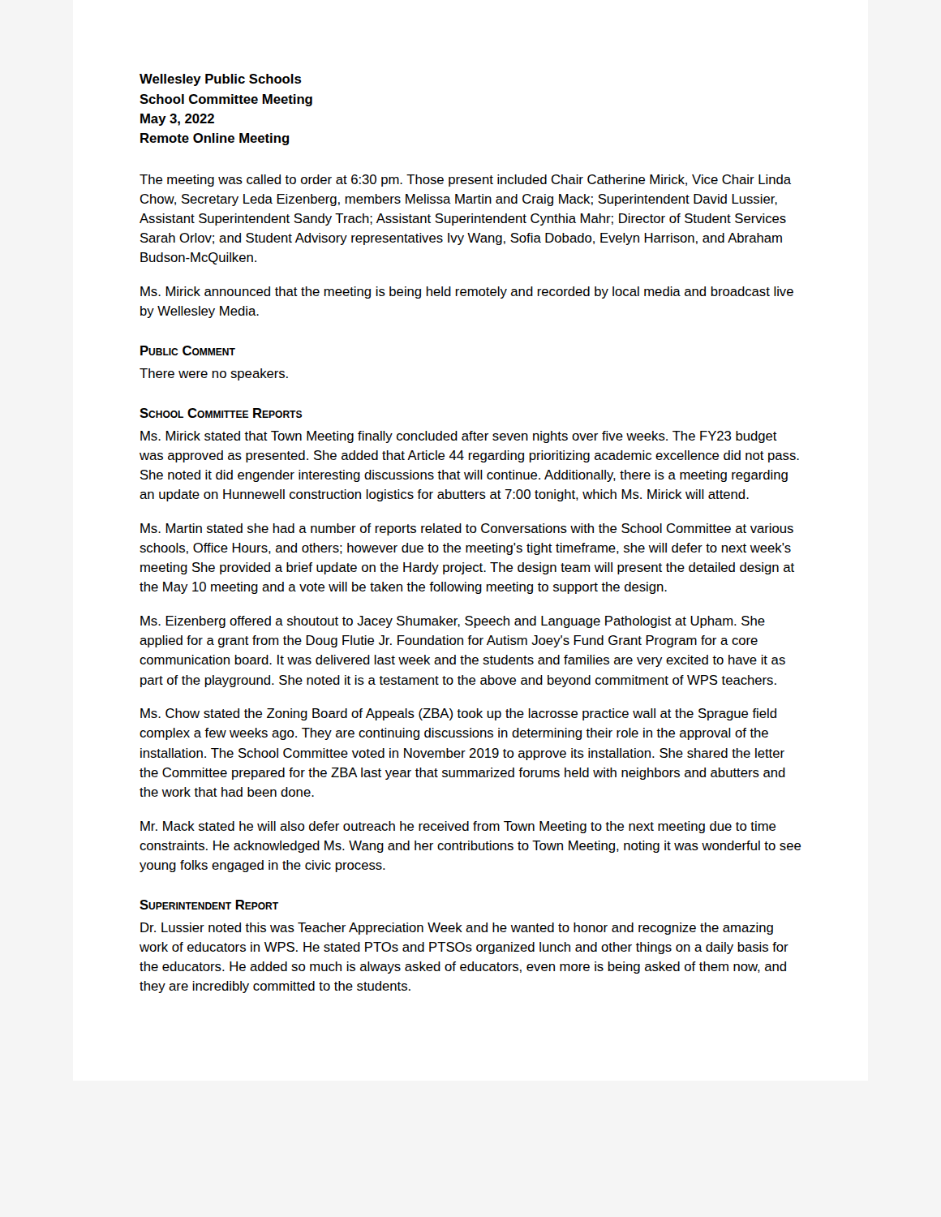Wellesley Public Schools
School Committee Meeting
May 3, 2022
Remote Online Meeting
The meeting was called to order at 6:30 pm. Those present included Chair Catherine Mirick, Vice Chair Linda Chow, Secretary Leda Eizenberg, members Melissa Martin and Craig Mack; Superintendent David Lussier, Assistant Superintendent Sandy Trach; Assistant Superintendent Cynthia Mahr; Director of Student Services Sarah Orlov; and Student Advisory representatives Ivy Wang, Sofia Dobado, Evelyn Harrison, and Abraham Budson-McQuilken.
Ms. Mirick announced that the meeting is being held remotely and recorded by local media and broadcast live by Wellesley Media.
Public Comment
There were no speakers.
School Committee Reports
Ms. Mirick stated that Town Meeting finally concluded after seven nights over five weeks. The FY23 budget was approved as presented. She added that Article 44 regarding prioritizing academic excellence did not pass. She noted it did engender interesting discussions that will continue. Additionally, there is a meeting regarding an update on Hunnewell construction logistics for abutters at 7:00 tonight, which Ms. Mirick will attend.
Ms. Martin stated she had a number of reports related to Conversations with the School Committee at various schools, Office Hours, and others; however due to the meeting's tight timeframe, she will defer to next week's meeting She provided a brief update on the Hardy project. The design team will present the detailed design at the May 10 meeting and a vote will be taken the following meeting to support the design.
Ms. Eizenberg offered a shoutout to Jacey Shumaker, Speech and Language Pathologist at Upham. She applied for a grant from the Doug Flutie Jr. Foundation for Autism Joey's Fund Grant Program for a core communication board. It was delivered last week and the students and families are very excited to have it as part of the playground. She noted it is a testament to the above and beyond commitment of WPS teachers.
Ms. Chow stated the Zoning Board of Appeals (ZBA) took up the lacrosse practice wall at the Sprague field complex a few weeks ago. They are continuing discussions in determining their role in the approval of the installation. The School Committee voted in November 2019 to approve its installation. She shared the letter the Committee prepared for the ZBA last year that summarized forums held with neighbors and abutters and the work that had been done.
Mr. Mack stated he will also defer outreach he received from Town Meeting to the next meeting due to time constraints. He acknowledged Ms. Wang and her contributions to Town Meeting, noting it was wonderful to see young folks engaged in the civic process.
Superintendent Report
Dr. Lussier noted this was Teacher Appreciation Week and he wanted to honor and recognize the amazing work of educators in WPS. He stated PTOs and PTSOs organized lunch and other things on a daily basis for the educators. He added so much is always asked of educators, even more is being asked of them now, and they are incredibly committed to the students.